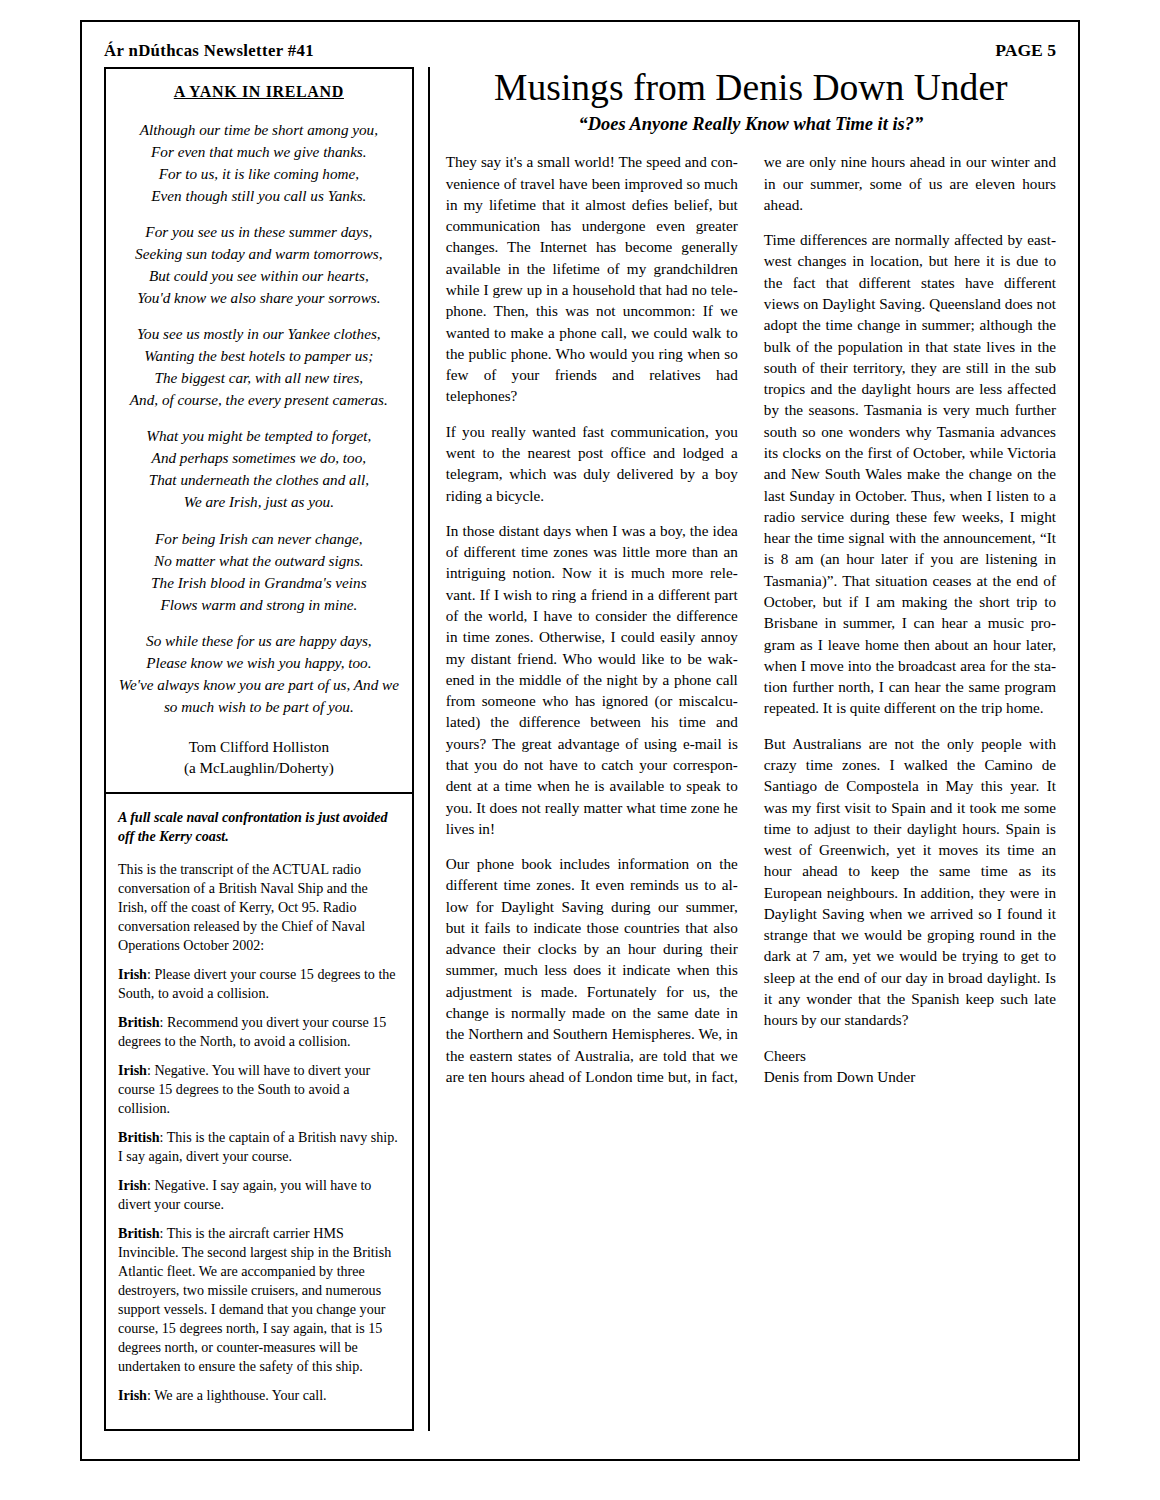Ár nDúthcas Newsletter #41 PAGE 5
A YANK IN IRELAND
Although our time be short among you,
For even that much we give thanks.
For to us, it is like coming home,
Even though still you call us Yanks.
For you see us in these summer days,
Seeking sun today and warm tomorrows,
But could you see within our hearts,
You'd know we also share your sorrows.
You see us mostly in our Yankee clothes,
Wanting the best hotels to pamper us;
The biggest car, with all new tires,
And, of course, the every present cameras.
What you might be tempted to forget,
And perhaps sometimes we do, too,
That underneath the clothes and all,
We are Irish, just as you.
For being Irish can never change,
No matter what the outward signs.
The Irish blood in Grandma's veins
Flows warm and strong in mine.
So while these for us are happy days,
Please know we wish you happy, too.
We've always know you are part of us, And we
so much wish to be part of you.
Tom Clifford Holliston
(a McLaughlin/Doherty)
A full scale naval confrontation is just avoided off the Kerry coast.
This is the transcript of the ACTUAL radio conversation of a British Naval Ship and the Irish, off the coast of Kerry, Oct 95. Radio conversation released by the Chief of Naval Operations October 2002:
Irish: Please divert your course 15 degrees to the South, to avoid a collision.
British: Recommend you divert your course 15 degrees to the North, to avoid a collision.
Irish: Negative. You will have to divert your course 15 degrees to the South to avoid a collision.
British: This is the captain of a British navy ship. I say again, divert your course.
Irish: Negative. I say again, you will have to divert your course.
British: This is the aircraft carrier HMS Invincible. The second largest ship in the British Atlantic fleet. We are accompanied by three destroyers, two missile cruisers, and numerous support vessels. I demand that you change your course, 15 degrees north, I say again, that is 15 degrees north, or counter-measures will be undertaken to ensure the safety of this ship.
Irish: We are a lighthouse. Your call.
Musings from Denis Down Under
“Does Anyone Really Know what Time it is?”
They say it's a small world! The speed and convenience of travel have been improved so much in my lifetime that it almost defies belief, but communication has undergone even greater changes. The Internet has become generally available in the lifetime of my grandchildren while I grew up in a household that had no telephone. Then, this was not uncommon: If we wanted to make a phone call, we could walk to the public phone. Who would you ring when so few of your friends and relatives had telephones?
If you really wanted fast communication, you went to the nearest post office and lodged a telegram, which was duly delivered by a boy riding a bicycle.
In those distant days when I was a boy, the idea of different time zones was little more than an intriguing notion. Now it is much more relevant. If I wish to ring a friend in a different part of the world, I have to consider the difference in time zones. Otherwise, I could easily annoy my distant friend. Who would like to be wakened in the middle of the night by a phone call from someone who has ignored (or miscalculated) the difference between his time and yours? The great advantage of using e-mail is that you do not have to catch your correspondent at a time when he is available to speak to you. It does not really matter what time zone he lives in!
Our phone book includes information on the different time zones. It even reminds us to allow for Daylight Saving during our summer, but it fails to indicate those countries that also advance their clocks by an hour during their summer, much less does it indicate when this adjustment is made. Fortunately for us, the change is normally made on the same date in the Northern and Southern Hemispheres. We, in the eastern states of Australia, are told that we are ten hours ahead of London time but, in fact, we are only nine hours ahead in our winter and in our summer, some of us are eleven hours ahead.
Time differences are normally affected by east-west changes in location, but here it is due to the fact that different states have different views on Daylight Saving. Queensland does not adopt the time change in summer; although the bulk of the population in that state lives in the south of their territory, they are still in the sub tropics and the daylight hours are less affected by the seasons. Tasmania is very much further south so one wonders why Tasmania advances its clocks on the first of October, while Victoria and New South Wales make the change on the last Sunday in October. Thus, when I listen to a radio service during these few weeks, I might hear the time signal with the announcement, “It is 8 am (an hour later if you are listening in Tasmania)”. That situation ceases at the end of October, but if I am making the short trip to Brisbane in summer, I can hear a music program as I leave home then about an hour later, when I move into the broadcast area for the station further north, I can hear the same program repeated. It is quite different on the trip home.
But Australians are not the only people with crazy time zones. I walked the Camino de Santiago de Compostela in May this year. It was my first visit to Spain and it took me some time to adjust to their daylight hours. Spain is west of Greenwich, yet it moves its time an hour ahead to keep the same time as its European neighbours. In addition, they were in Daylight Saving when we arrived so I found it strange that we would be groping round in the dark at 7 am, yet we would be trying to get to sleep at the end of our day in broad daylight. Is it any wonder that the Spanish keep such late hours by our standards?
Cheers
Denis from Down Under